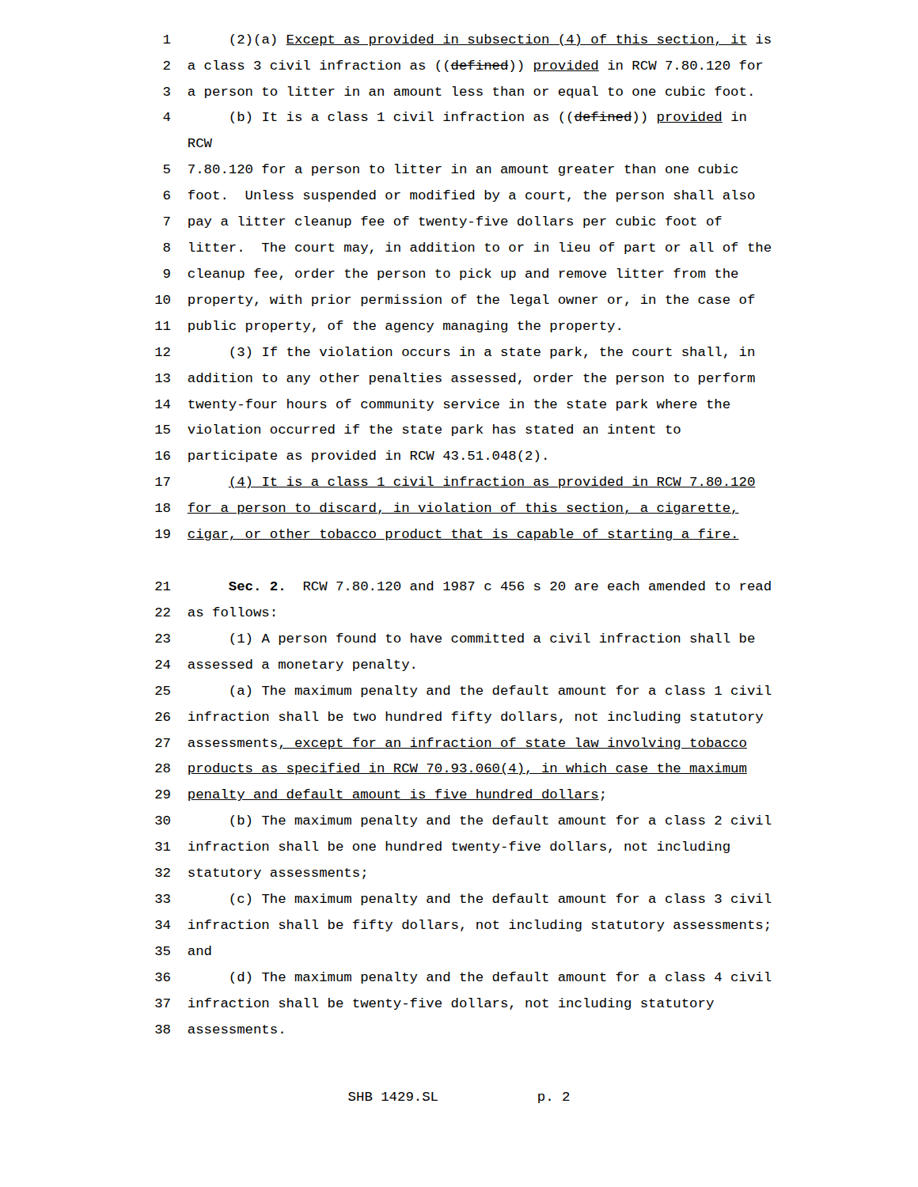(2)(a) Except as provided in subsection (4) of this section, it is
a class 3 civil infraction as ((defined)) provided in RCW 7.80.120 for
a person to litter in an amount less than or equal to one cubic foot.
(b) It is a class 1 civil infraction as ((defined)) provided in RCW
7.80.120 for a person to litter in an amount greater than one cubic
foot. Unless suspended or modified by a court, the person shall also
pay a litter cleanup fee of twenty-five dollars per cubic foot of
litter. The court may, in addition to or in lieu of part or all of the
cleanup fee, order the person to pick up and remove litter from the
property, with prior permission of the legal owner or, in the case of
public property, of the agency managing the property.
(3) If the violation occurs in a state park, the court shall, in
addition to any other penalties assessed, order the person to perform
twenty-four hours of community service in the state park where the
violation occurred if the state park has stated an intent to
participate as provided in RCW 43.51.048(2).
(4) It is a class 1 civil infraction as provided in RCW 7.80.120
for a person to discard, in violation of this section, a cigarette,
cigar, or other tobacco product that is capable of starting a fire.
Sec. 2. RCW 7.80.120 and 1987 c 456 s 20 are each amended to read
as follows:
(1) A person found to have committed a civil infraction shall be
assessed a monetary penalty.
(a) The maximum penalty and the default amount for a class 1 civil
infraction shall be two hundred fifty dollars, not including statutory
assessments, except for an infraction of state law involving tobacco
products as specified in RCW 70.93.060(4), in which case the maximum
penalty and default amount is five hundred dollars;
(b) The maximum penalty and the default amount for a class 2 civil
infraction shall be one hundred twenty-five dollars, not including
statutory assessments;
(c) The maximum penalty and the default amount for a class 3 civil
infraction shall be fifty dollars, not including statutory assessments;
and
(d) The maximum penalty and the default amount for a class 4 civil
infraction shall be twenty-five dollars, not including statutory
assessments.
SHB 1429.SL p. 2